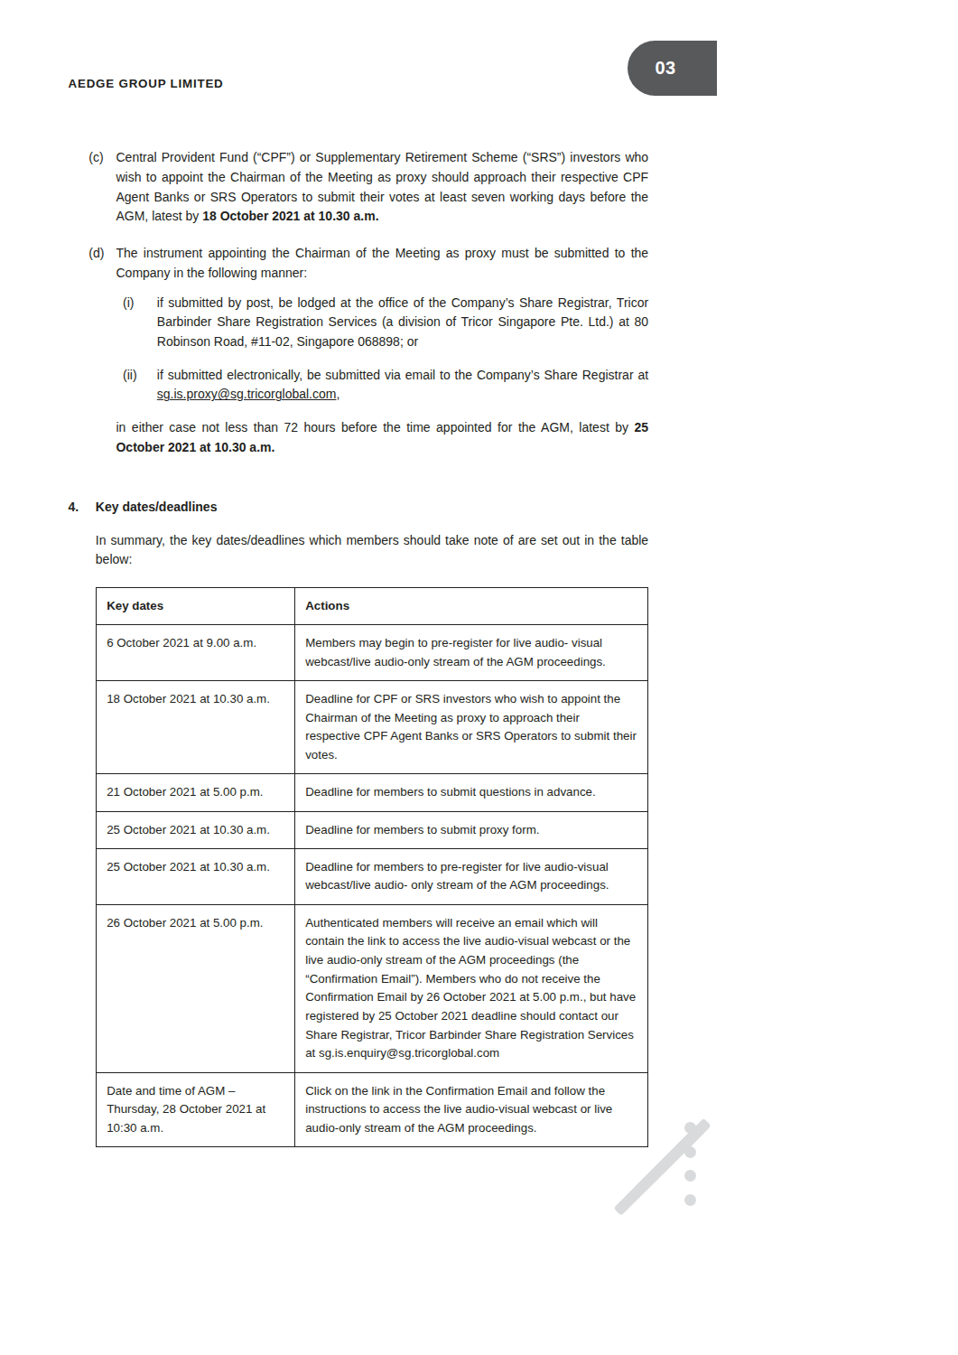03
AEDGE GROUP LIMITED
(c)
Central Provident Fund (“CPF”) or Supplementary Retirement Scheme (“SRS”) investors who wish to appoint the Chairman of the Meeting as proxy should approach their respective CPF Agent Banks or SRS Operators to submit their votes at least seven working days before the AGM, latest by 18 October 2021 at 10.30 a.m.
(d)
The instrument appointing the Chairman of the Meeting as proxy must be submitted to the Company in the following manner:
(i)
if submitted by post, be lodged at the office of the Company’s Share Registrar, Tricor Barbinder Share Registration Services (a division of Tricor Singapore Pte. Ltd.) at 80 Robinson Road, #11-02, Singapore 068898; or
(ii)
if submitted electronically, be submitted via email to the Company’s Share Registrar at sg.is.proxy@sg.tricorglobal.com,
in either case not less than 72 hours before the time appointed for the AGM, latest by 25 October 2021 at 10.30 a.m.
4.
Key dates/deadlines
In summary, the key dates/deadlines which members should take note of are set out in the table below:
| Key dates | Actions |
| --- | --- |
| 6 October 2021 at 9.00 a.m. | Members may begin to pre-register for live audio- visual webcast/live audio-only stream of the AGM proceedings. |
| 18 October 2021 at 10.30 a.m. | Deadline for CPF or SRS investors who wish to appoint the Chairman of the Meeting as proxy to approach their respective CPF Agent Banks or SRS Operators to submit their votes. |
| 21 October 2021 at 5.00 p.m. | Deadline for members to submit questions in advance. |
| 25 October 2021 at 10.30 a.m. | Deadline for members to submit proxy form. |
| 25 October 2021 at 10.30 a.m. | Deadline for members to pre-register for live audio-visual webcast/live audio- only stream of the AGM proceedings. |
| 26 October 2021 at 5.00 p.m. | Authenticated members will receive an email which will contain the link to access the live audio-visual webcast or the live audio-only stream of the AGM proceedings (the “Confirmation Email”). Members who do not receive the Confirmation Email by 26 October 2021 at 5.00 p.m., but have registered by 25 October 2021 deadline should contact our Share Registrar, Tricor Barbinder Share Registration Services at sg.is.enquiry@sg.tricorglobal.com |
| Date and time of AGM – Thursday, 28 October 2021 at 10:30 a.m. | Click on the link in the Confirmation Email and follow the instructions to access the live audio-visual webcast or live audio-only stream of the AGM proceedings. |